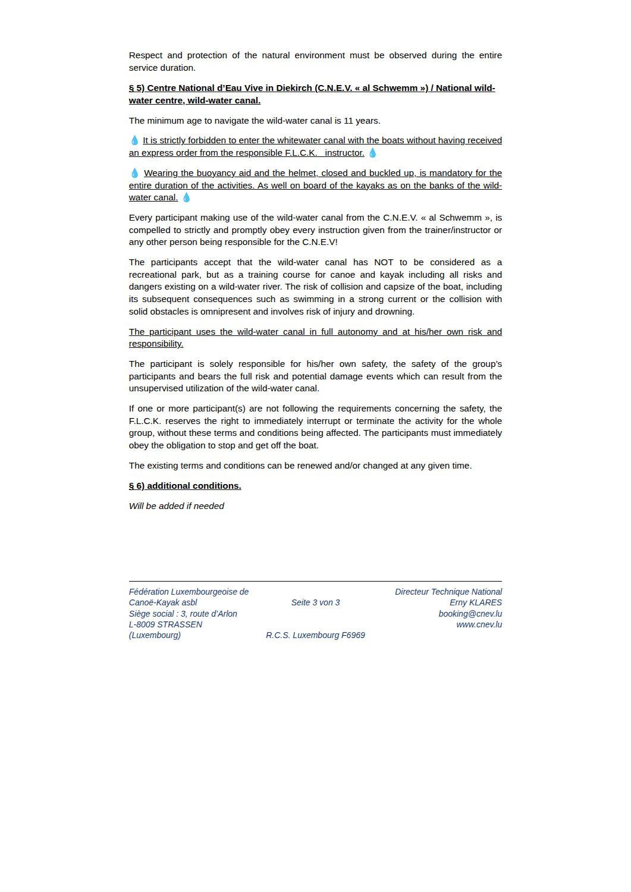Respect and protection of the natural environment must be observed during the entire service duration.
§ 5) Centre National d’Eau Vive in Diekirch (C.N.E.V. « al Schwemm ») / National wild-water centre, wild-water canal.
The minimum age to navigate the wild-water canal is 11 years.
💧 It is strictly forbidden to enter the whitewater canal with the boats without having received an express order from the responsible F.L.C.K. instructor. 💧
💧 Wearing the buoyancy aid and the helmet, closed and buckled up, is mandatory for the entire duration of the activities. As well on board of the kayaks as on the banks of the wild-water canal. 💧
Every participant making use of the wild-water canal from the C.N.E.V. « al Schwemm », is compelled to strictly and promptly obey every instruction given from the trainer/instructor or any other person being responsible for the C.N.E.V!
The participants accept that the wild-water canal has NOT to be considered as a recreational park, but as a training course for canoe and kayak including all risks and dangers existing on a wild-water river. The risk of collision and capsize of the boat, including its subsequent consequences such as swimming in a strong current or the collision with solid obstacles is omnipresent and involves risk of injury and drowning.
The participant uses the wild-water canal in full autonomy and at his/her own risk and responsibility.
The participant is solely responsible for his/her own safety, the safety of the group’s participants and bears the full risk and potential damage events which can result from the unsupervised utilization of the wild-water canal.
If one or more participant(s) are not following the requirements concerning the safety, the F.L.C.K. reserves the right to immediately interrupt or terminate the activity for the whole group, without these terms and conditions being affected. The participants must immediately obey the obligation to stop and get off the boat.
The existing terms and conditions can be renewed and/or changed at any given time.
§ 6) additional conditions.
Will be added if needed
Fédération Luxembourgeoise de
Canoë-Kayak asbl
Siège social : 3, route d’Arlon
L-8009 STRASSEN
(Luxembourg)
Seite 3 von 3
R.C.S. Luxembourg F6969
Directeur Technique National
Erny KLARES
booking@cnev.lu
www.cnev.lu